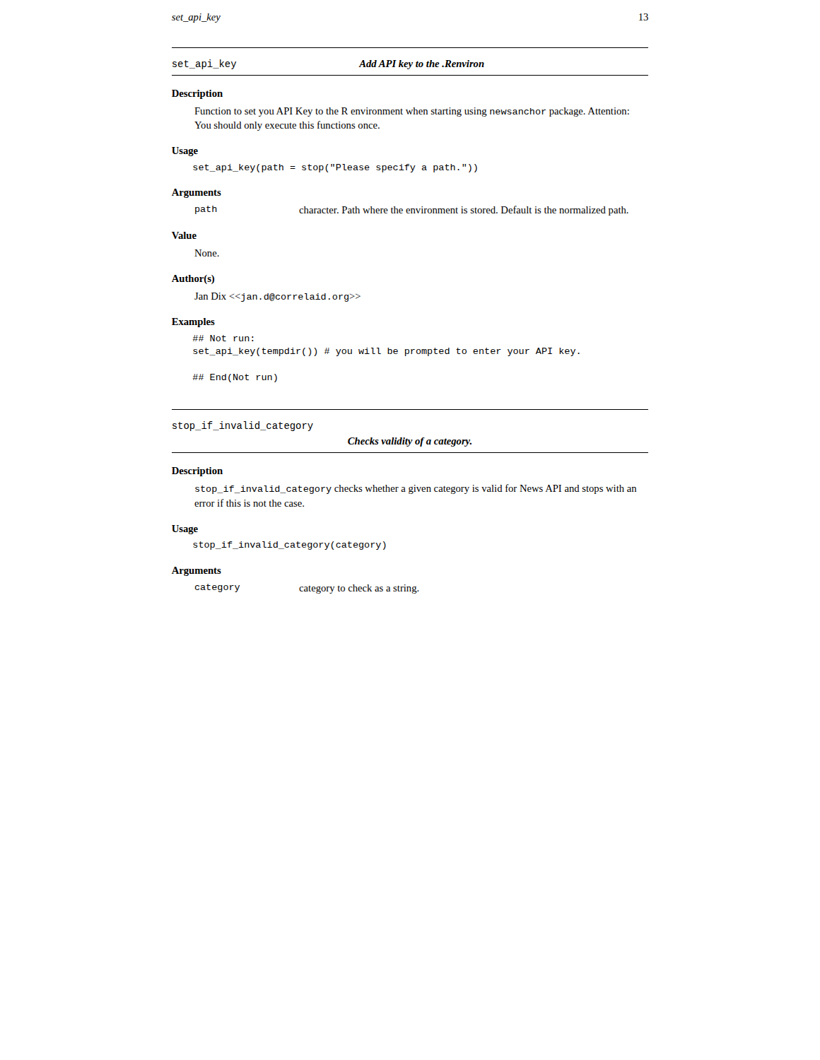set_api_key 13
set_api_key Add API key to the .Renviron
Description
Function to set you API Key to the R environment when starting using newsanchor package. Attention: You should only execute this functions once.
Usage
set_api_key(path = stop("Please specify a path."))
Arguments
path
character. Path where the environment is stored. Default is the normalized path.
Value
None.
Author(s)
Jan Dix <<jan.d@correlaid.org>>
Examples
## Not run:
set_api_key(tempdir()) # you will be prompted to enter your API key.

## End(Not run)
stop_if_invalid_category Checks validity of a category.
Description
stop_if_invalid_category checks whether a given category is valid for News API and stops with an error if this is not the case.
Usage
stop_if_invalid_category(category)
Arguments
category
category to check as a string.